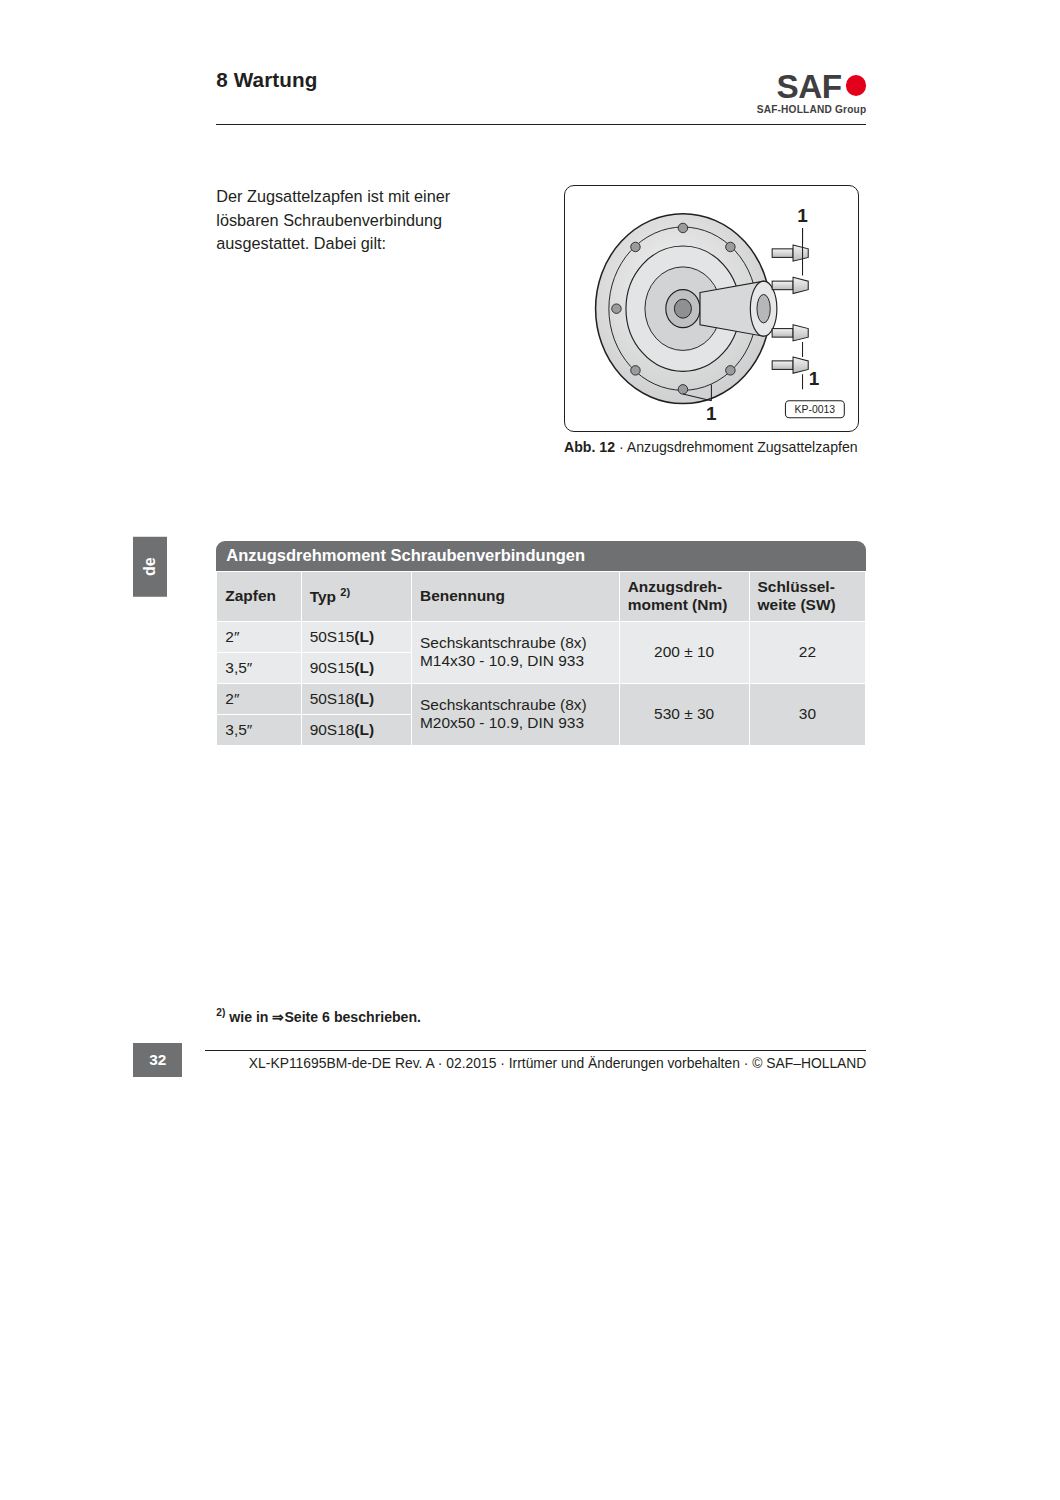8 Wartung
SAF
SAF-HOLLAND Group
de
Der Zugsattelzapfen ist mit einer lösbaren Schraubenverbindung ausgestattet. Dabei gilt:
1 1 1 KP-0013
Abb. 12 · Anzugsdrehmoment Zugsattelzapfen
Anzugsdrehmoment Schraubenverbindungen
| Zapfen | Typ 2) | Benennung | Anzugsdreh­moment (Nm) | Schlüssel­weite (SW) |
| --- | --- | --- | --- | --- |
| 2″ | 50S15 (L) | Sechskantschraube (8x) M14x30 - 10.9, DIN 933 | 200 ± 10 | 22 |
| 3,5″ | 90S15 (L) |
| 2″ | 50S18 (L) | Sechskantschraube (8x) M20x50 - 10.9, DIN 933 | 530 ± 30 | 30 |
| 3,5″ | 90S18 (L) |
2) wie in ⇒Seite 6 beschrieben.
32
XL-KP11695BM-de-DE Rev. A · 02.2015 · Irrtümer und Änderungen vorbehalten · © SAF–HOLLAND